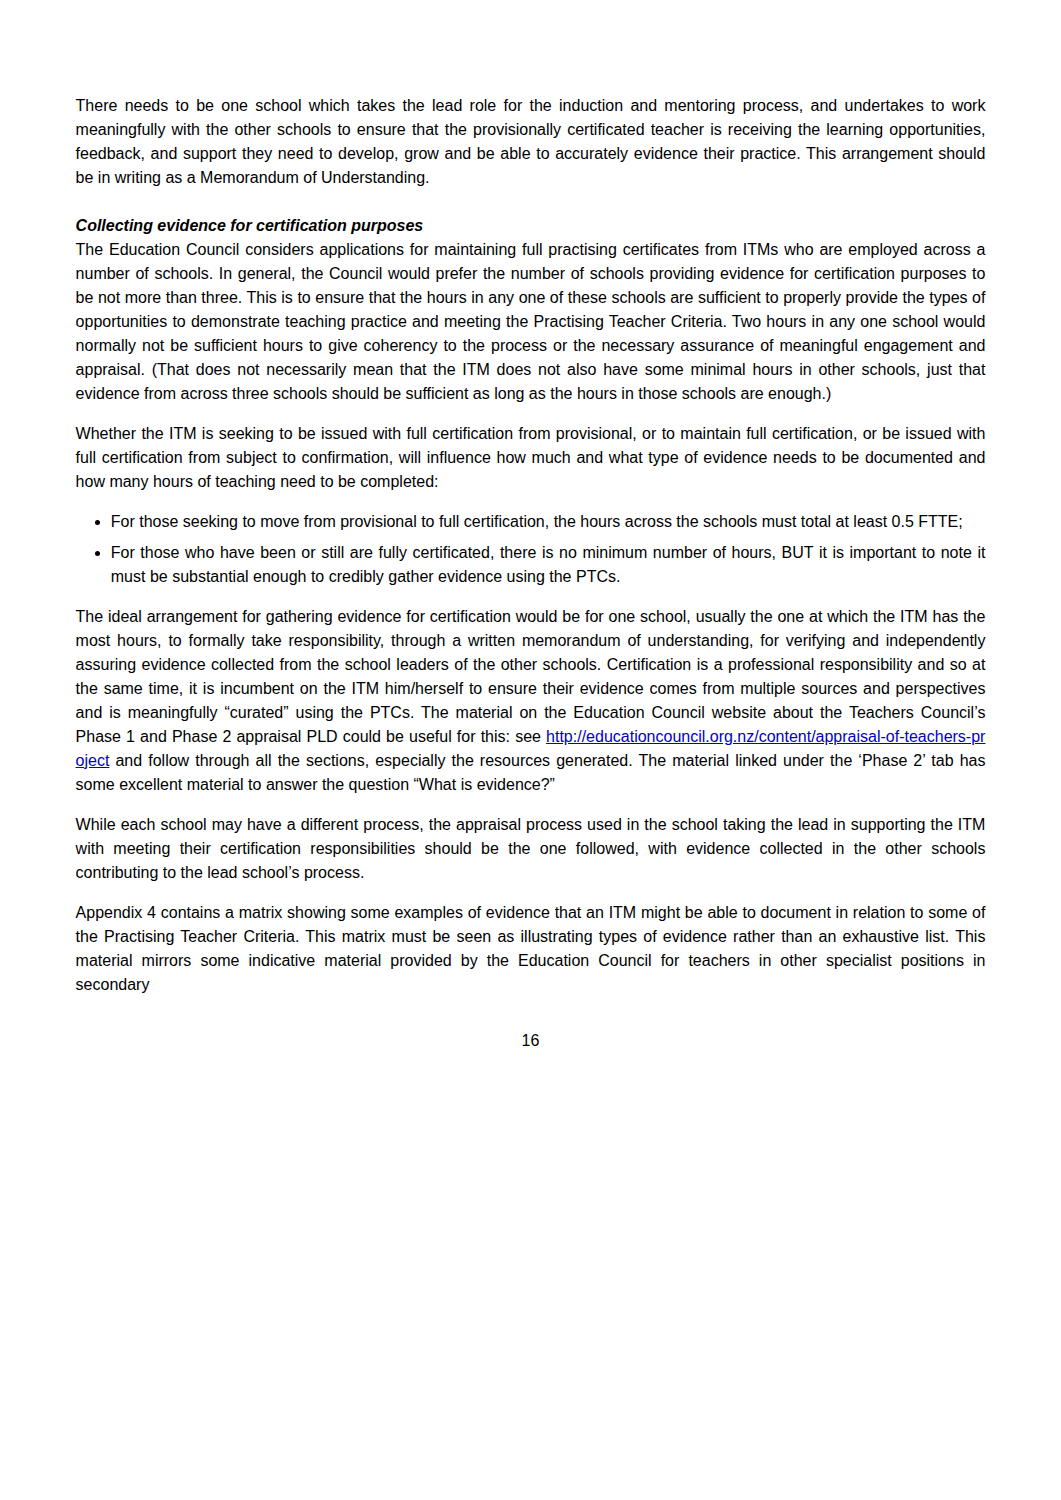There needs to be one school which takes the lead role for the induction and mentoring process, and undertakes to work meaningfully with the other schools to ensure that the provisionally certificated teacher is receiving the learning opportunities, feedback, and support they need to develop, grow and be able to accurately evidence their practice. This arrangement should be in writing as a Memorandum of Understanding.
Collecting evidence for certification purposes
The Education Council considers applications for maintaining full practising certificates from ITMs who are employed across a number of schools. In general, the Council would prefer the number of schools providing evidence for certification purposes to be not more than three. This is to ensure that the hours in any one of these schools are sufficient to properly provide the types of opportunities to demonstrate teaching practice and meeting the Practising Teacher Criteria. Two hours in any one school would normally not be sufficient hours to give coherency to the process or the necessary assurance of meaningful engagement and appraisal. (That does not necessarily mean that the ITM does not also have some minimal hours in other schools, just that evidence from across three schools should be sufficient as long as the hours in those schools are enough.)
Whether the ITM is seeking to be issued with full certification from provisional, or to maintain full certification, or be issued with full certification from subject to confirmation, will influence how much and what type of evidence needs to be documented and how many hours of teaching need to be completed:
For those seeking to move from provisional to full certification, the hours across the schools must total at least 0.5 FTTE;
For those who have been or still are fully certificated, there is no minimum number of hours, BUT it is important to note it must be substantial enough to credibly gather evidence using the PTCs.
The ideal arrangement for gathering evidence for certification would be for one school, usually the one at which the ITM has the most hours, to formally take responsibility, through a written memorandum of understanding, for verifying and independently assuring evidence collected from the school leaders of the other schools. Certification is a professional responsibility and so at the same time, it is incumbent on the ITM him/herself to ensure their evidence comes from multiple sources and perspectives and is meaningfully “curated” using the PTCs. The material on the Education Council website about the Teachers Council’s Phase 1 and Phase 2 appraisal PLD could be useful for this: see http://educationcouncil.org.nz/content/appraisal-of-teachers-project and follow through all the sections, especially the resources generated. The material linked under the ‘Phase 2’ tab has some excellent material to answer the question “What is evidence?”
While each school may have a different process, the appraisal process used in the school taking the lead in supporting the ITM with meeting their certification responsibilities should be the one followed, with evidence collected in the other schools contributing to the lead school’s process.
Appendix 4 contains a matrix showing some examples of evidence that an ITM might be able to document in relation to some of the Practising Teacher Criteria. This matrix must be seen as illustrating types of evidence rather than an exhaustive list. This material mirrors some indicative material provided by the Education Council for teachers in other specialist positions in secondary
16